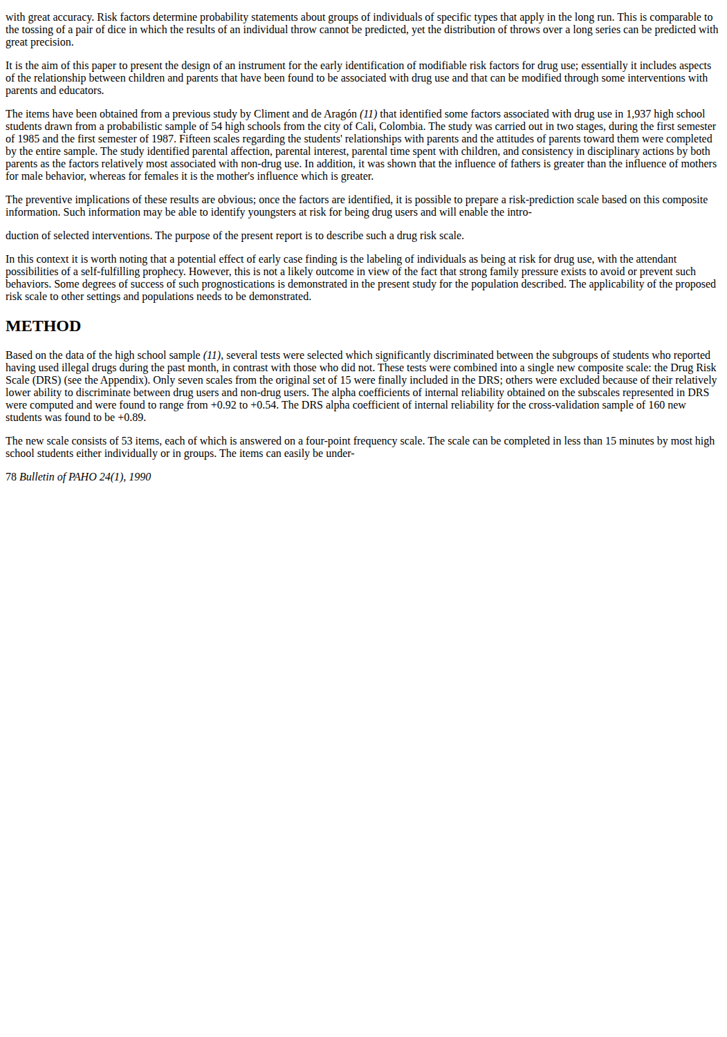with great accuracy. Risk factors determine probability statements about groups of individuals of specific types that apply in the long run. This is comparable to the tossing of a pair of dice in which the results of an individual throw cannot be predicted, yet the distribution of throws over a long series can be predicted with great precision.
It is the aim of this paper to present the design of an instrument for the early identification of modifiable risk factors for drug use; essentially it includes aspects of the relationship between children and parents that have been found to be associated with drug use and that can be modified through some interventions with parents and educators.
The items have been obtained from a previous study by Climent and de Aragón (11) that identified some factors associated with drug use in 1,937 high school students drawn from a probabilistic sample of 54 high schools from the city of Cali, Colombia. The study was carried out in two stages, during the first semester of 1985 and the first semester of 1987. Fifteen scales regarding the students' relationships with parents and the attitudes of parents toward them were completed by the entire sample. The study identified parental affection, parental interest, parental time spent with children, and consistency in disciplinary actions by both parents as the factors relatively most associated with non-drug use. In addition, it was shown that the influence of fathers is greater than the influence of mothers for male behavior, whereas for females it is the mother's influence which is greater.
The preventive implications of these results are obvious; once the factors are identified, it is possible to prepare a risk-prediction scale based on this composite information. Such information may be able to identify youngsters at risk for being drug users and will enable the intro-
duction of selected interventions. The purpose of the present report is to describe such a drug risk scale.
In this context it is worth noting that a potential effect of early case finding is the labeling of individuals as being at risk for drug use, with the attendant possibilities of a self-fulfilling prophecy. However, this is not a likely outcome in view of the fact that strong family pressure exists to avoid or prevent such behaviors. Some degrees of success of such prognostications is demonstrated in the present study for the population described. The applicability of the proposed risk scale to other settings and populations needs to be demonstrated.
METHOD
Based on the data of the high school sample (11), several tests were selected which significantly discriminated between the subgroups of students who reported having used illegal drugs during the past month, in contrast with those who did not. These tests were combined into a single new composite scale: the Drug Risk Scale (DRS) (see the Appendix). Only seven scales from the original set of 15 were finally included in the DRS; others were excluded because of their relatively lower ability to discriminate between drug users and non-drug users. The alpha coefficients of internal reliability obtained on the subscales represented in DRS were computed and were found to range from +0.92 to +0.54. The DRS alpha coefficient of internal reliability for the cross-validation sample of 160 new students was found to be +0.89.
The new scale consists of 53 items, each of which is answered on a four-point frequency scale. The scale can be completed in less than 15 minutes by most high school students either individually or in groups. The items can easily be under-
78 Bulletin of PAHO 24(1), 1990